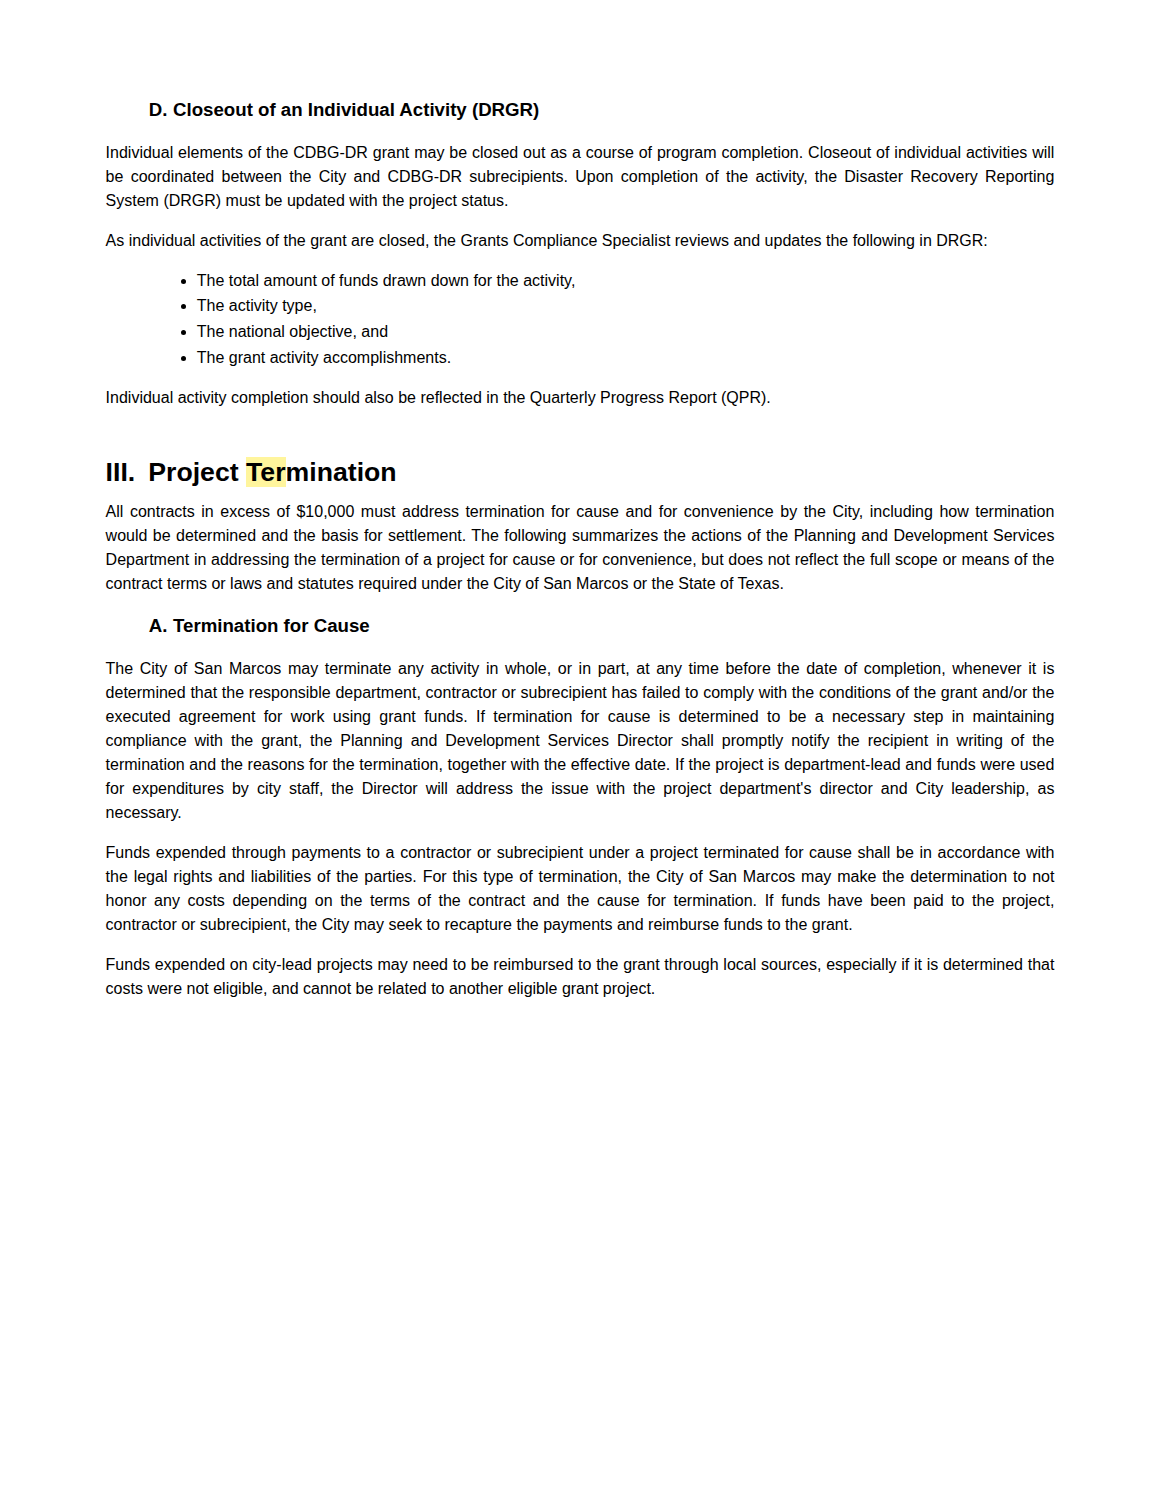D. Closeout of an Individual Activity (DRGR)
Individual elements of the CDBG-DR grant may be closed out as a course of program completion. Closeout of individual activities will be coordinated between the City and CDBG-DR subrecipients. Upon completion of the activity, the Disaster Recovery Reporting System (DRGR) must be updated with the project status.
As individual activities of the grant are closed, the Grants Compliance Specialist reviews and updates the following in DRGR:
The total amount of funds drawn down for the activity,
The activity type,
The national objective, and
The grant activity accomplishments.
Individual activity completion should also be reflected in the Quarterly Progress Report (QPR).
III. Project Termination
All contracts in excess of $10,000 must address termination for cause and for convenience by the City, including how termination would be determined and the basis for settlement. The following summarizes the actions of the Planning and Development Services Department in addressing the termination of a project for cause or for convenience, but does not reflect the full scope or means of the contract terms or laws and statutes required under the City of San Marcos or the State of Texas.
A. Termination for Cause
The City of San Marcos may terminate any activity in whole, or in part, at any time before the date of completion, whenever it is determined that the responsible department, contractor or subrecipient has failed to comply with the conditions of the grant and/or the executed agreement for work using grant funds. If termination for cause is determined to be a necessary step in maintaining compliance with the grant, the Planning and Development Services Director shall promptly notify the recipient in writing of the termination and the reasons for the termination, together with the effective date. If the project is department-lead and funds were used for expenditures by city staff, the Director will address the issue with the project department's director and City leadership, as necessary.
Funds expended through payments to a contractor or subrecipient under a project terminated for cause shall be in accordance with the legal rights and liabilities of the parties. For this type of termination, the City of San Marcos may make the determination to not honor any costs depending on the terms of the contract and the cause for termination. If funds have been paid to the project, contractor or subrecipient, the City may seek to recapture the payments and reimburse funds to the grant.
Funds expended on city-lead projects may need to be reimbursed to the grant through local sources, especially if it is determined that costs were not eligible, and cannot be related to another eligible grant project.